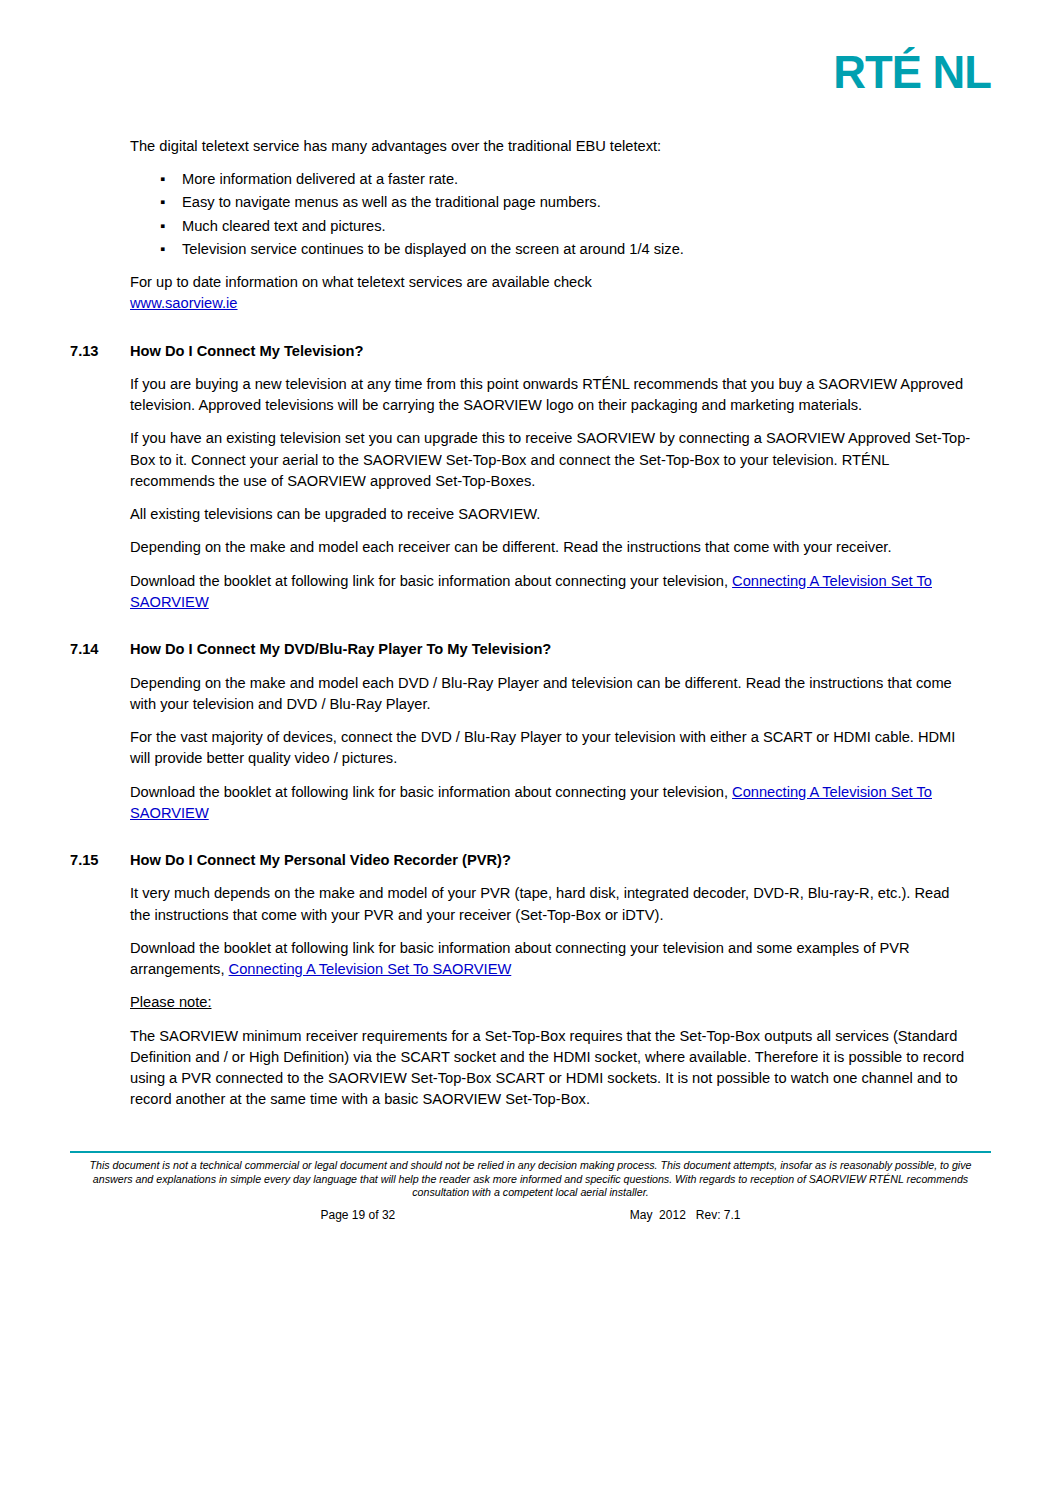RTÉ NL
The digital teletext service has many advantages over the traditional EBU teletext:
More information delivered at a faster rate.
Easy to navigate menus as well as the traditional page numbers.
Much cleared text and pictures.
Television service continues to be displayed on the screen at around 1/4 size.
For up to date information on what teletext services are available check
www.saorview.ie
7.13 How Do I Connect My Television?
If you are buying a new television at any time from this point onwards RTÉNL recommends that you buy a SAORVIEW Approved television. Approved televisions will be carrying the SAORVIEW logo on their packaging and marketing materials.
If you have an existing television set you can upgrade this to receive SAORVIEW by connecting a SAORVIEW Approved Set-Top-Box to it. Connect your aerial to the SAORVIEW Set-Top-Box and connect the Set-Top-Box to your television. RTÉNL recommends the use of SAORVIEW approved Set-Top-Boxes.
All existing televisions can be upgraded to receive SAORVIEW.
Depending on the make and model each receiver can be different. Read the instructions that come with your receiver.
Download the booklet at following link for basic information about connecting your television, Connecting A Television Set To SAORVIEW
7.14 How Do I Connect My DVD/Blu-Ray Player To My Television?
Depending on the make and model each DVD / Blu-Ray Player and television can be different. Read the instructions that come with your television and DVD / Blu-Ray Player.
For the vast majority of devices, connect the DVD / Blu-Ray Player to your television with either a SCART or HDMI cable. HDMI will provide better quality video / pictures.
Download the booklet at following link for basic information about connecting your television, Connecting A Television Set To SAORVIEW
7.15 How Do I Connect My Personal Video Recorder (PVR)?
It very much depends on the make and model of your PVR (tape, hard disk, integrated decoder, DVD-R, Blu-ray-R, etc.). Read the instructions that come with your PVR and your receiver (Set-Top-Box or iDTV).
Download the booklet at following link for basic information about connecting your television and some examples of PVR arrangements, Connecting A Television Set To SAORVIEW
Please note:
The SAORVIEW minimum receiver requirements for a Set-Top-Box requires that the Set-Top-Box outputs all services (Standard Definition and / or High Definition) via the SCART socket and the HDMI socket, where available. Therefore it is possible to record using a PVR connected to the SAORVIEW Set-Top-Box SCART or HDMI sockets. It is not possible to watch one channel and to record another at the same time with a basic SAORVIEW Set-Top-Box.
This document is not a technical commercial or legal document and should not be relied in any decision making process. This document attempts, insofar as is reasonably possible, to give answers and explanations in simple every day language that will help the reader ask more informed and specific questions. With regards to reception of SAORVIEW RTÉNL recommends consultation with a competent local aerial installer.
Page 19 of 32 May 2012 Rev: 7.1